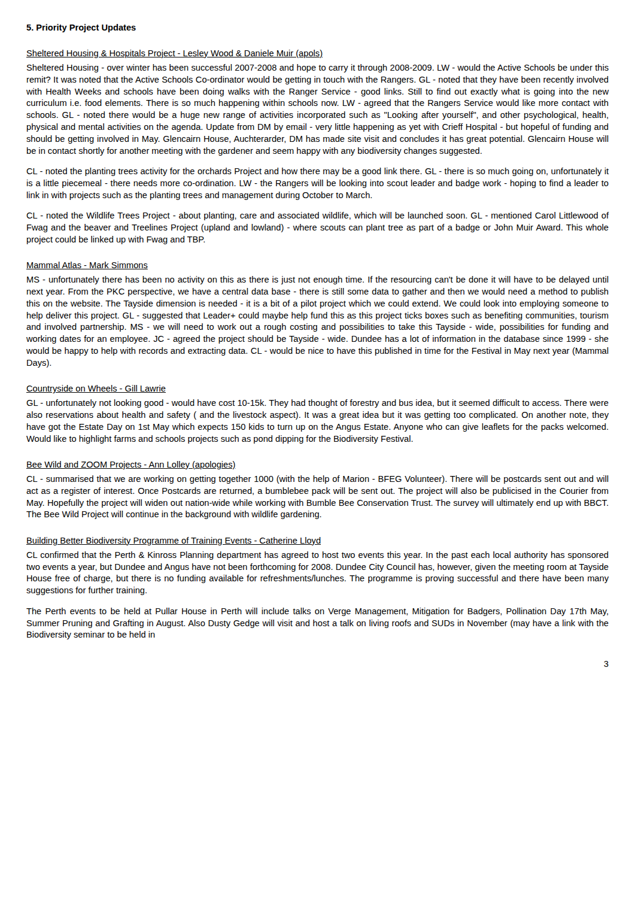5. Priority Project Updates
Sheltered Housing & Hospitals Project - Lesley Wood & Daniele Muir (apols)
Sheltered Housing - over winter has been successful 2007-2008 and hope to carry it through 2008-2009. LW - would the Active Schools be under this remit? It was noted that the Active Schools Co-ordinator would be getting in touch with the Rangers. GL - noted that they have been recently involved with Health Weeks and schools have been doing walks with the Ranger Service - good links. Still to find out exactly what is going into the new curriculum i.e. food elements. There is so much happening within schools now. LW - agreed that the Rangers Service would like more contact with schools. GL - noted there would be a huge new range of activities incorporated such as "Looking after yourself", and other psychological, health, physical and mental activities on the agenda. Update from DM by email - very little happening as yet with Crieff Hospital - but hopeful of funding and should be getting involved in May. Glencairn House, Auchterarder, DM has made site visit and concludes it has great potential. Glencairn House will be in contact shortly for another meeting with the gardener and seem happy with any biodiversity changes suggested.
CL - noted the planting trees activity for the orchards Project and how there may be a good link there. GL - there is so much going on, unfortunately it is a little piecemeal - there needs more co-ordination. LW - the Rangers will be looking into scout leader and badge work - hoping to find a leader to link in with projects such as the planting trees and management during October to March.
CL - noted the Wildlife Trees Project - about planting, care and associated wildlife, which will be launched soon. GL - mentioned Carol Littlewood of Fwag and the beaver and Treelines Project (upland and lowland) - where scouts can plant tree as part of a badge or John Muir Award. This whole project could be linked up with Fwag and TBP.
Mammal Atlas - Mark Simmons
MS - unfortunately there has been no activity on this as there is just not enough time. If the resourcing can't be done it will have to be delayed until next year. From the PKC perspective, we have a central data base - there is still some data to gather and then we would need a method to publish this on the website. The Tayside dimension is needed - it is a bit of a pilot project which we could extend. We could look into employing someone to help deliver this project. GL - suggested that Leader+ could maybe help fund this as this project ticks boxes such as benefiting communities, tourism and involved partnership. MS - we will need to work out a rough costing and possibilities to take this Tayside - wide, possibilities for funding and working dates for an employee. JC - agreed the project should be Tayside - wide. Dundee has a lot of information in the database since 1999 - she would be happy to help with records and extracting data. CL - would be nice to have this published in time for the Festival in May next year (Mammal Days).
Countryside on Wheels - Gill Lawrie
GL - unfortunately not looking good - would have cost 10-15k. They had thought of forestry and bus idea, but it seemed difficult to access. There were also reservations about health and safety ( and the livestock aspect). It was a great idea but it was getting too complicated. On another note, they have got the Estate Day on 1st May which expects 150 kids to turn up on the Angus Estate. Anyone who can give leaflets for the packs welcomed. Would like to highlight farms and schools projects such as pond dipping for the Biodiversity Festival.
Bee Wild and ZOOM Projects - Ann Lolley (apologies)
CL - summarised that we are working on getting together 1000 (with the help of Marion - BFEG Volunteer). There will be postcards sent out and will act as a register of interest. Once Postcards are returned, a bumblebee pack will be sent out. The project will also be publicised in the Courier from May. Hopefully the project will widen out nation-wide while working with Bumble Bee Conservation Trust. The survey will ultimately end up with BBCT. The Bee Wild Project will continue in the background with wildlife gardening.
Building Better Biodiversity Programme of Training Events - Catherine Lloyd
CL confirmed that the Perth & Kinross Planning department has agreed to host two events this year. In the past each local authority has sponsored two events a year, but Dundee and Angus have not been forthcoming for 2008. Dundee City Council has, however, given the meeting room at Tayside House free of charge, but there is no funding available for refreshments/lunches. The programme is proving successful and there have been many suggestions for further training.
The Perth events to be held at Pullar House in Perth will include talks on Verge Management, Mitigation for Badgers, Pollination Day 17th May, Summer Pruning and Grafting in August. Also Dusty Gedge will visit and host a talk on living roofs and SUDs in November (may have a link with the Biodiversity seminar to be held in
3